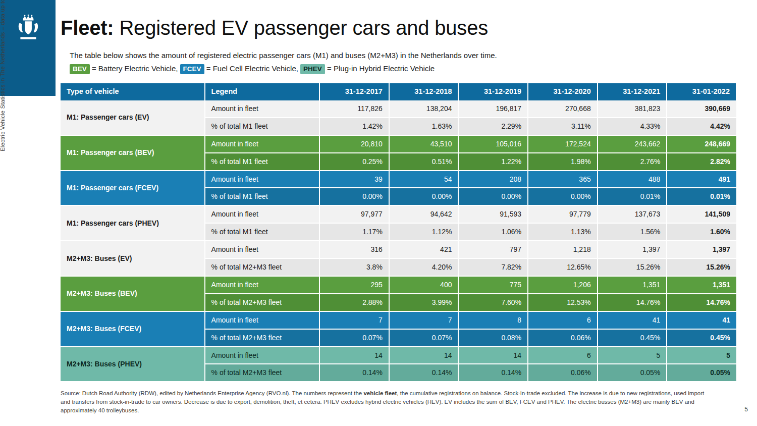Electric Vehicle Statistics in The Netherlands – data up to and including January 2022
Fleet: Registered EV passenger cars and buses
The table below shows the amount of registered electric passenger cars (M1) and buses (M2+M3) in the Netherlands over time.
BEV = Battery Electric Vehicle, FCEV = Fuel Cell Electric Vehicle, PHEV = Plug-in Hybrid Electric Vehicle
Registered electric passenger cars and buses in the Netherlands
| Type of vehicle | Legend | 31-12-2017 | 31-12-2018 | 31-12-2019 | 31-12-2020 | 31-12-2021 | 31-01-2022 |
| --- | --- | --- | --- | --- | --- | --- | --- |
| M1: Passenger cars (EV) | Amount in fleet | 117,826 | 138,204 | 196,817 | 270,668 | 381,823 | 390,669 |
| % of total M1 fleet | 1.42% | 1.63% | 2.29% | 3.11% | 4.33% | 4.42% |
| M1: Passenger cars (BEV) | Amount in fleet | 20,810 | 43,510 | 105,016 | 172,524 | 243,662 | 248,669 |
| % of total M1 fleet | 0.25% | 0.51% | 1.22% | 1.98% | 2.76% | 2.82% |
| M1: Passenger cars (FCEV) | Amount in fleet | 39 | 54 | 208 | 365 | 488 | 491 |
| % of total M1 fleet | 0.00% | 0.00% | 0.00% | 0.00% | 0.01% | 0.01% |
| M1: Passenger cars (PHEV) | Amount in fleet | 97,977 | 94,642 | 91,593 | 97,779 | 137,673 | 141,509 |
| % of total M1 fleet | 1.17% | 1.12% | 1.06% | 1.13% | 1.56% | 1.60% |
| M2+M3: Buses (EV) | Amount in fleet | 316 | 421 | 797 | 1,218 | 1,397 | 1,397 |
| % of total M2+M3 fleet | 3.8% | 4.20% | 7.82% | 12.65% | 15.26% | 15.26% |
| M2+M3: Buses (BEV) | Amount in fleet | 295 | 400 | 775 | 1,206 | 1,351 | 1,351 |
| % of total M2+M3 fleet | 2.88% | 3.99% | 7.60% | 12.53% | 14.76% | 14.76% |
| M2+M3: Buses (FCEV) | Amount in fleet | 7 | 7 | 8 | 6 | 41 | 41 |
| % of total M2+M3 fleet | 0.07% | 0.07% | 0.08% | 0.06% | 0.45% | 0.45% |
| M2+M3: Buses (PHEV) | Amount in fleet | 14 | 14 | 14 | 6 | 5 | 5 |
| % of total M2+M3 fleet | 0.14% | 0.14% | 0.14% | 0.06% | 0.05% | 0.05% |
Source: Dutch Road Authority (RDW), edited by Netherlands Enterprise Agency (RVO.nl). The numbers represent the vehicle fleet, the cumulative registrations on balance. Stock-in-trade excluded. The increase is due to new registrations, used import and transfers from stock-in-trade to car owners. Decrease is due to export, demolition, theft, et cetera. PHEV excludes hybrid electric vehicles (HEV). EV includes the sum of BEV, FCEV and PHEV. The electric busses (M2+M3) are mainly BEV and approximately 40 trolleybuses.
5